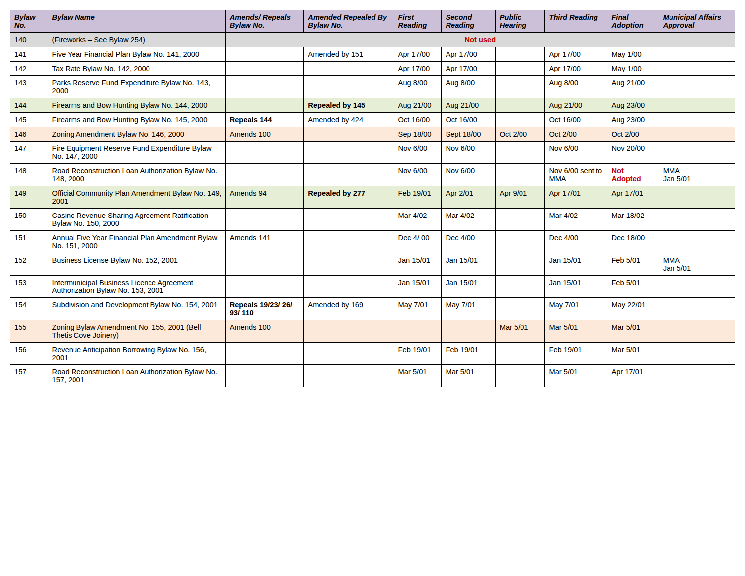| Bylaw No. | Bylaw Name | Amends/ Repeals Bylaw No. | Amended Repealed By Bylaw No. | First Reading | Second Reading | Public Hearing | Third Reading | Final Adoption | Municipal Affairs Approval |
| --- | --- | --- | --- | --- | --- | --- | --- | --- | --- |
| 140 | (Fireworks – See Bylaw 254) | Not used |
| 141 | Five Year Financial Plan Bylaw No. 141, 2000 | | Amended by 151 | Apr 17/00 | Apr 17/00 | | Apr 17/00 | May 1/00 | |
| 142 | Tax Rate Bylaw No. 142, 2000 | | | Apr 17/00 | Apr 17/00 | | Apr 17/00 | May 1/00 | |
| 143 | Parks Reserve Fund Expenditure Bylaw No. 143, 2000 | | | Aug 8/00 | Aug 8/00 | | Aug 8/00 | Aug 21/00 | |
| 144 | Firearms and Bow Hunting Bylaw No. 144, 2000 | | Repealed by 145 | Aug 21/00 | Aug 21/00 | | Aug 21/00 | Aug 23/00 | |
| 145 | Firearms and Bow Hunting Bylaw No. 145, 2000 | Repeals 144 | Amended by 424 | Oct 16/00 | Oct 16/00 | | Oct 16/00 | Aug 23/00 | |
| 146 | Zoning Amendment Bylaw No. 146, 2000 | Amends 100 | | Sep 18/00 | Sept 18/00 | Oct 2/00 | Oct 2/00 | Oct 2/00 | |
| 147 | Fire Equipment Reserve Fund Expenditure Bylaw No. 147, 2000 | | | Nov 6/00 | Nov 6/00 | | Nov 6/00 | Nov 20/00 | |
| 148 | Road Reconstruction Loan Authorization Bylaw No. 148, 2000 | | | Nov 6/00 | Nov 6/00 | | Nov 6/00 sent to MMA | Not Adopted | MMA Jan 5/01 |
| 149 | Official Community Plan Amendment Bylaw No. 149, 2001 | Amends 94 | Repealed by 277 | Feb 19/01 | Apr 2/01 | Apr 9/01 | Apr 17/01 | Apr 17/01 | |
| 150 | Casino Revenue Sharing Agreement Ratification Bylaw No. 150, 2000 | | | Mar 4/02 | Mar 4/02 | | Mar 4/02 | Mar 18/02 | |
| 151 | Annual Five Year Financial Plan Amendment Bylaw No. 151, 2000 | Amends 141 | | Dec 4/ 00 | Dec 4/00 | | Dec 4/00 | Dec 18/00 | |
| 152 | Business License Bylaw No. 152, 2001 | | | Jan 15/01 | Jan 15/01 | | Jan 15/01 | Feb 5/01 | MMA Jan 5/01 |
| 153 | Intermunicipal Business Licence Agreement Authorization Bylaw No. 153, 2001 | | | Jan 15/01 | Jan 15/01 | | Jan 15/01 | Feb 5/01 | |
| 154 | Subdivision and Development Bylaw No. 154, 2001 | Repeals 19/23/ 26/ 93/ 110 | Amended by 169 | May 7/01 | May 7/01 | | May 7/01 | May 22/01 | |
| 155 | Zoning Bylaw Amendment No. 155, 2001 (Bell Thetis Cove Joinery) | Amends 100 | | | | Mar 5/01 | Mar 5/01 | Mar 5/01 | |
| 156 | Revenue Anticipation Borrowing Bylaw No. 156, 2001 | | | Feb 19/01 | Feb 19/01 | | Feb 19/01 | Mar 5/01 | |
| 157 | Road Reconstruction Loan Authorization Bylaw No. 157, 2001 | | | Mar 5/01 | Mar 5/01 | | Mar 5/01 | Apr 17/01 | |